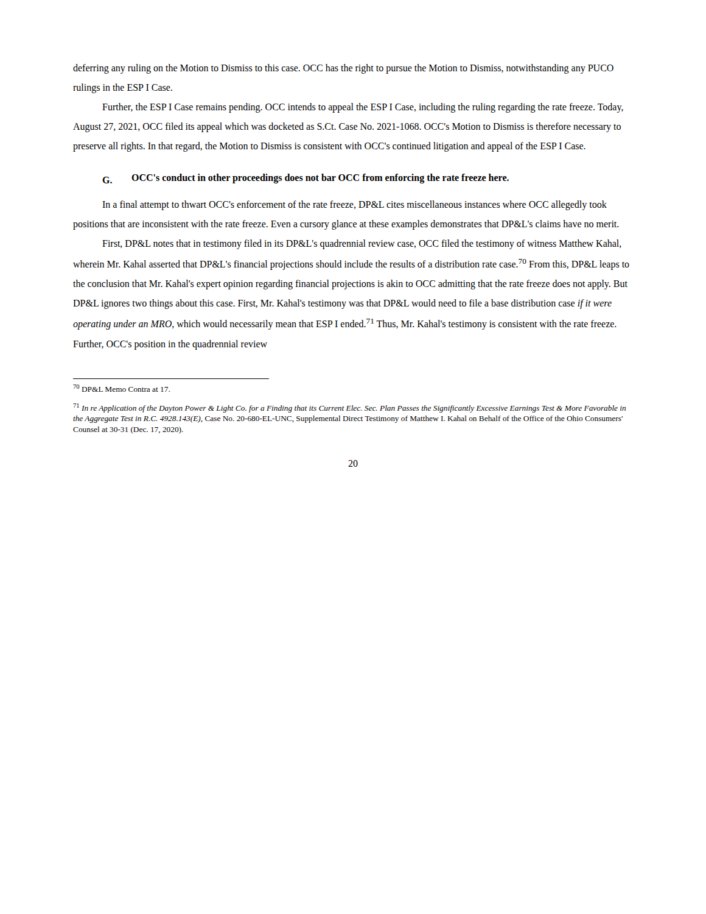deferring any ruling on the Motion to Dismiss to this case. OCC has the right to pursue the Motion to Dismiss, notwithstanding any PUCO rulings in the ESP I Case.
Further, the ESP I Case remains pending. OCC intends to appeal the ESP I Case, including the ruling regarding the rate freeze. Today, August 27, 2021, OCC filed its appeal which was docketed as S.Ct. Case No. 2021-1068. OCC's Motion to Dismiss is therefore necessary to preserve all rights. In that regard, the Motion to Dismiss is consistent with OCC's continued litigation and appeal of the ESP I Case.
G. OCC's conduct in other proceedings does not bar OCC from enforcing the rate freeze here.
In a final attempt to thwart OCC's enforcement of the rate freeze, DP&L cites miscellaneous instances where OCC allegedly took positions that are inconsistent with the rate freeze. Even a cursory glance at these examples demonstrates that DP&L's claims have no merit.
First, DP&L notes that in testimony filed in its DP&L's quadrennial review case, OCC filed the testimony of witness Matthew Kahal, wherein Mr. Kahal asserted that DP&L's financial projections should include the results of a distribution rate case.70 From this, DP&L leaps to the conclusion that Mr. Kahal's expert opinion regarding financial projections is akin to OCC admitting that the rate freeze does not apply. But DP&L ignores two things about this case. First, Mr. Kahal's testimony was that DP&L would need to file a base distribution case if it were operating under an MRO, which would necessarily mean that ESP I ended.71 Thus, Mr. Kahal's testimony is consistent with the rate freeze. Further, OCC's position in the quadrennial review
70 DP&L Memo Contra at 17.
71 In re Application of the Dayton Power & Light Co. for a Finding that its Current Elec. Sec. Plan Passes the Significantly Excessive Earnings Test & More Favorable in the Aggregate Test in R.C. 4928.143(E), Case No. 20-680-EL-UNC, Supplemental Direct Testimony of Matthew I. Kahal on Behalf of the Office of the Ohio Consumers' Counsel at 30-31 (Dec. 17, 2020).
20